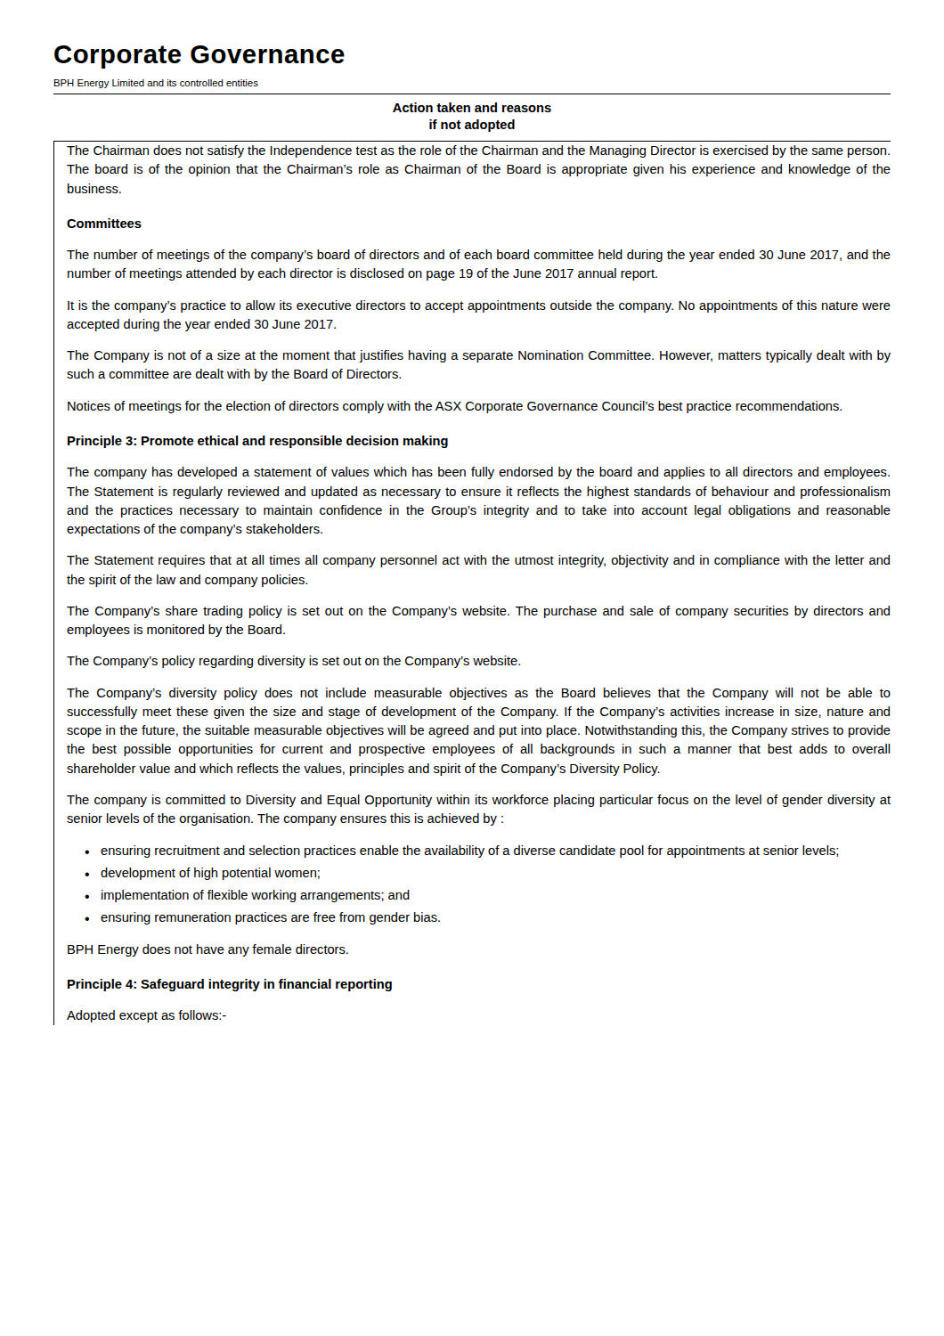Corporate Governance
BPH Energy Limited and its controlled entities
Action taken and reasons
if not adopted
The Chairman does not satisfy the Independence test as the role of the Chairman and the Managing Director is exercised by the same person. The board is of the opinion that the Chairman’s role as Chairman of the Board is appropriate given his experience and knowledge of the business.
Committees
The number of meetings of the company’s board of directors and of each board committee held during the year ended 30 June 2017, and the number of meetings attended by each director is disclosed on page 19 of the June 2017 annual report.
It is the company’s practice to allow its executive directors to accept appointments outside the company. No appointments of this nature were accepted during the year ended 30 June 2017.
The Company is not of a size at the moment that justifies having a separate Nomination Committee. However, matters typically dealt with by such a committee are dealt with by the Board of Directors.
Notices of meetings for the election of directors comply with the ASX Corporate Governance Council’s best practice recommendations.
Principle 3: Promote ethical and responsible decision making
The company has developed a statement of values which has been fully endorsed by the board and applies to all directors and employees. The Statement is regularly reviewed and updated as necessary to ensure it reflects the highest standards of behaviour and professionalism and the practices necessary to maintain confidence in the Group’s integrity and to take into account legal obligations and reasonable expectations of the company’s stakeholders.
The Statement requires that at all times all company personnel act with the utmost integrity, objectivity and in compliance with the letter and the spirit of the law and company policies.
The Company’s share trading policy is set out on the Company’s website. The purchase and sale of company securities by directors and employees is monitored by the Board.
The Company’s policy regarding diversity is set out on the Company’s website.
The Company’s diversity policy does not include measurable objectives as the Board believes that the Company will not be able to successfully meet these given the size and stage of development of the Company. If the Company’s activities increase in size, nature and scope in the future, the suitable measurable objectives will be agreed and put into place. Notwithstanding this, the Company strives to provide the best possible opportunities for current and prospective employees of all backgrounds in such a manner that best adds to overall shareholder value and which reflects the values, principles and spirit of the Company’s Diversity Policy.
The company is committed to Diversity and Equal Opportunity within its workforce placing particular focus on the level of gender diversity at senior levels of the organisation. The company ensures this is achieved by :
ensuring recruitment and selection practices enable the availability of a diverse candidate pool for appointments at senior levels;
development of high potential women;
implementation of flexible working arrangements; and
ensuring remuneration practices are free from gender bias.
BPH Energy does not have any female directors.
Principle 4: Safeguard integrity in financial reporting
Adopted except as follows:-